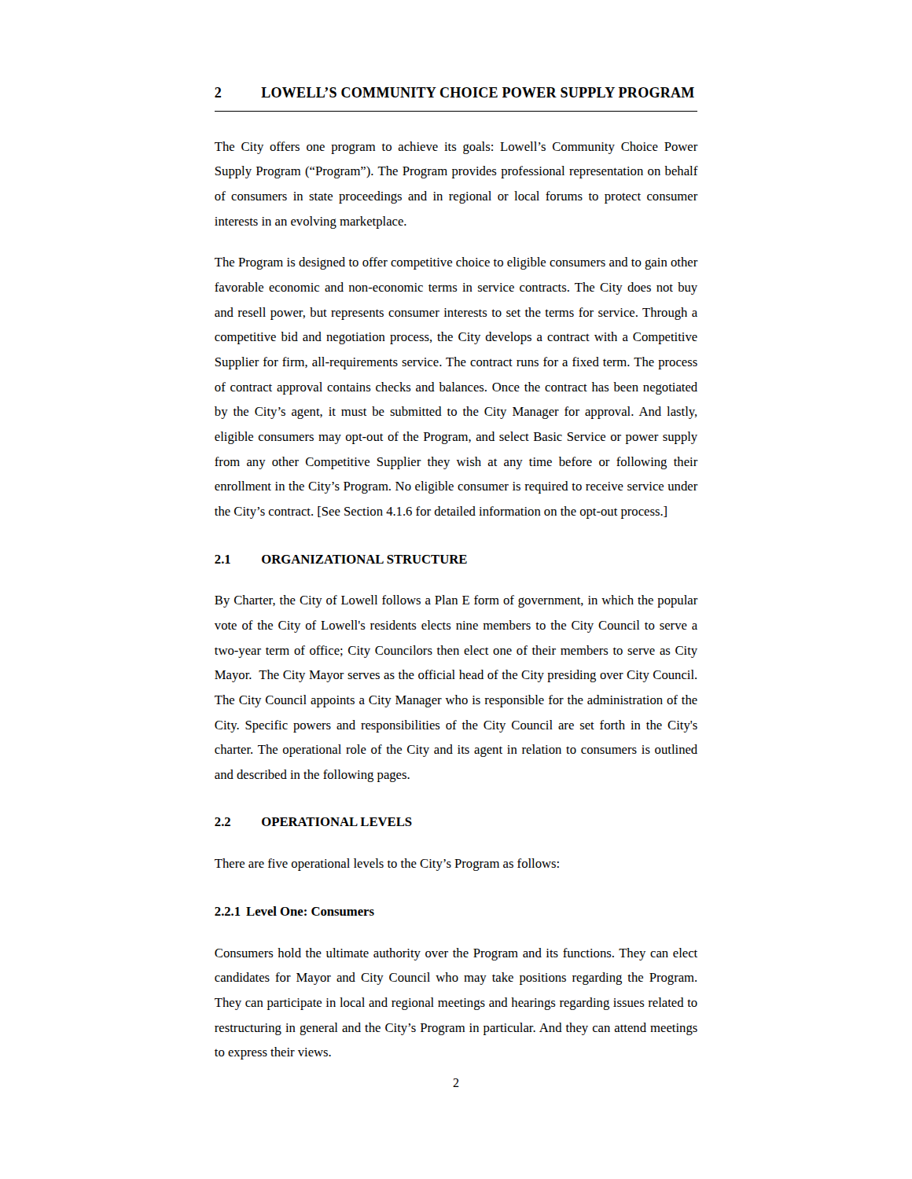2 LOWELL’S COMMUNITY CHOICE POWER SUPPLY PROGRAM
The City offers one program to achieve its goals: Lowell’s Community Choice Power Supply Program (“Program”). The Program provides professional representation on behalf of consumers in state proceedings and in regional or local forums to protect consumer interests in an evolving marketplace.
The Program is designed to offer competitive choice to eligible consumers and to gain other favorable economic and non-economic terms in service contracts. The City does not buy and resell power, but represents consumer interests to set the terms for service. Through a competitive bid and negotiation process, the City develops a contract with a Competitive Supplier for firm, all-requirements service. The contract runs for a fixed term. The process of contract approval contains checks and balances. Once the contract has been negotiated by the City’s agent, it must be submitted to the City Manager for approval. And lastly, eligible consumers may opt-out of the Program, and select Basic Service or power supply from any other Competitive Supplier they wish at any time before or following their enrollment in the City’s Program. No eligible consumer is required to receive service under the City’s contract. [See Section 4.1.6 for detailed information on the opt-out process.]
2.1 ORGANIZATIONAL STRUCTURE
By Charter, the City of Lowell follows a Plan E form of government, in which the popular vote of the City of Lowell's residents elects nine members to the City Council to serve a two-year term of office; City Councilors then elect one of their members to serve as City Mayor. The City Mayor serves as the official head of the City presiding over City Council. The City Council appoints a City Manager who is responsible for the administration of the City. Specific powers and responsibilities of the City Council are set forth in the City's charter. The operational role of the City and its agent in relation to consumers is outlined and described in the following pages.
2.2 OPERATIONAL LEVELS
There are five operational levels to the City’s Program as follows:
2.2.1 Level One: Consumers
Consumers hold the ultimate authority over the Program and its functions. They can elect candidates for Mayor and City Council who may take positions regarding the Program. They can participate in local and regional meetings and hearings regarding issues related to restructuring in general and the City’s Program in particular. And they can attend meetings to express their views.
2